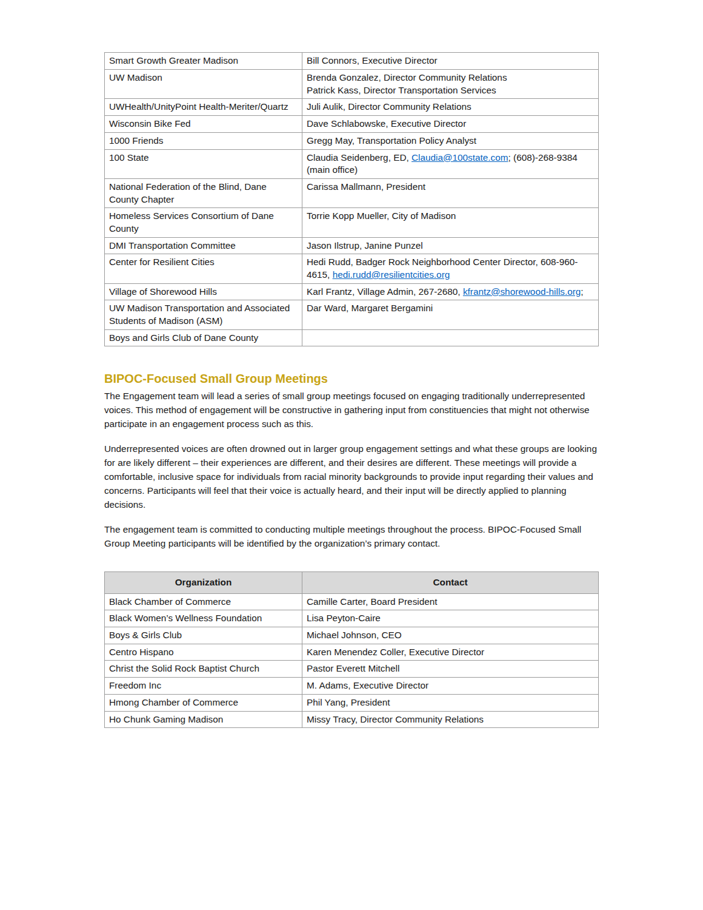| Smart Growth Greater Madison | Bill Connors, Executive Director |
| UW Madison | Brenda Gonzalez, Director Community Relations Patrick Kass, Director Transportation Services |
| UWHealth/UnityPoint Health-Meriter/Quartz | Juli Aulik, Director Community Relations |
| Wisconsin Bike Fed | Dave Schlabowske, Executive Director |
| 1000 Friends | Gregg May, Transportation Policy Analyst |
| 100 State | Claudia Seidenberg, ED, Claudia@100state.com ; (608)-268-9384 (main office) |
| National Federation of the Blind, Dane County Chapter | Carissa Mallmann, President |
| Homeless Services Consortium of Dane County | Torrie Kopp Mueller, City of Madison |
| DMI Transportation Committee | Jason Ilstrup, Janine Punzel |
| Center for Resilient Cities | Hedi Rudd, Badger Rock Neighborhood Center Director, 608-960-4615, hedi.rudd@resilientcities.org |
| Village of Shorewood Hills | Karl Frantz, Village Admin, 267-2680, kfrantz@shorewood-hills.org ; |
| UW Madison Transportation and Associated Students of Madison (ASM) | Dar Ward, Margaret Bergamini |
| Boys and Girls Club of Dane County | |
BIPOC-Focused Small Group Meetings
The Engagement team will lead a series of small group meetings focused on engaging traditionally underrepresented voices. This method of engagement will be constructive in gathering input from constituencies that might not otherwise participate in an engagement process such as this.
Underrepresented voices are often drowned out in larger group engagement settings and what these groups are looking for are likely different – their experiences are different, and their desires are different. These meetings will provide a comfortable, inclusive space for individuals from racial minority backgrounds to provide input regarding their values and concerns. Participants will feel that their voice is actually heard, and their input will be directly applied to planning decisions.
The engagement team is committed to conducting multiple meetings throughout the process. BIPOC-Focused Small Group Meeting participants will be identified by the organization’s primary contact.
| Organization | Contact |
| --- | --- |
| Black Chamber of Commerce | Camille Carter, Board President |
| Black Women’s Wellness Foundation | Lisa Peyton-Caire |
| Boys & Girls Club | Michael Johnson, CEO |
| Centro Hispano | Karen Menendez Coller, Executive Director |
| Christ the Solid Rock Baptist Church | Pastor Everett Mitchell |
| Freedom Inc | M. Adams, Executive Director |
| Hmong Chamber of Commerce | Phil Yang, President |
| Ho Chunk Gaming Madison | Missy Tracy, Director Community Relations |